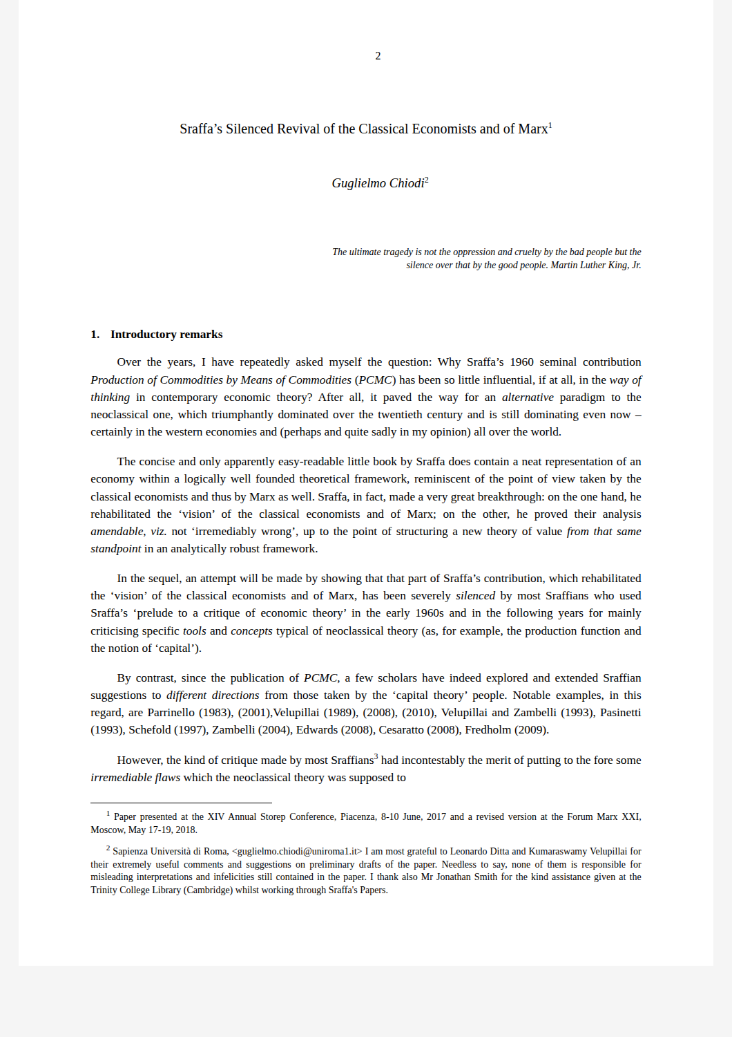2
Sraffa’s Silenced Revival of the Classical Economists and of Marx1
Guglielmo Chiodi2
The ultimate tragedy is not the oppression and cruelty by the bad people but the silence over that by the good people. Martin Luther King, Jr.
1. Introductory remarks
Over the years, I have repeatedly asked myself the question: Why Sraffa’s 1960 seminal contribution Production of Commodities by Means of Commodities (PCMC) has been so little influential, if at all, in the way of thinking in contemporary economic theory? After all, it paved the way for an alternative paradigm to the neoclassical one, which triumphantly dominated over the twentieth century and is still dominating even now – certainly in the western economies and (perhaps and quite sadly in my opinion) all over the world.
The concise and only apparently easy-readable little book by Sraffa does contain a neat representation of an economy within a logically well founded theoretical framework, reminiscent of the point of view taken by the classical economists and thus by Marx as well. Sraffa, in fact, made a very great breakthrough: on the one hand, he rehabilitated the ‘vision’ of the classical economists and of Marx; on the other, he proved their analysis amendable, viz. not ‘irremediably wrong’, up to the point of structuring a new theory of value from that same standpoint in an analytically robust framework.
In the sequel, an attempt will be made by showing that that part of Sraffa’s contribution, which rehabilitated the ‘vision’ of the classical economists and of Marx, has been severely silenced by most Sraffians who used Sraffa’s ‘prelude to a critique of economic theory’ in the early 1960s and in the following years for mainly criticising specific tools and concepts typical of neoclassical theory (as, for example, the production function and the notion of ‘capital’).
By contrast, since the publication of PCMC, a few scholars have indeed explored and extended Sraffian suggestions to different directions from those taken by the ‘capital theory’ people. Notable examples, in this regard, are Parrinello (1983), (2001),Velupillai (1989), (2008), (2010), Velupillai and Zambelli (1993), Pasinetti (1993), Schefold (1997), Zambelli (2004), Edwards (2008), Cesaratto (2008), Fredholm (2009).
However, the kind of critique made by most Sraffians3 had incontestably the merit of putting to the fore some irremediable flaws which the neoclassical theory was supposed to
1 Paper presented at the XIV Annual Storep Conference, Piacenza, 8-10 June, 2017 and a revised version at the Forum Marx XXI, Moscow, May 17-19, 2018.
2 Sapienza Università di Roma, <guglielmo.chiodi@uniroma1.it> I am most grateful to Leonardo Ditta and Kumaraswamy Velupillai for their extremely useful comments and suggestions on preliminary drafts of the paper. Needless to say, none of them is responsible for misleading interpretations and infelicities still contained in the paper. I thank also Mr Jonathan Smith for the kind assistance given at the Trinity College Library (Cambridge) whilst working through Sraffa's Papers.